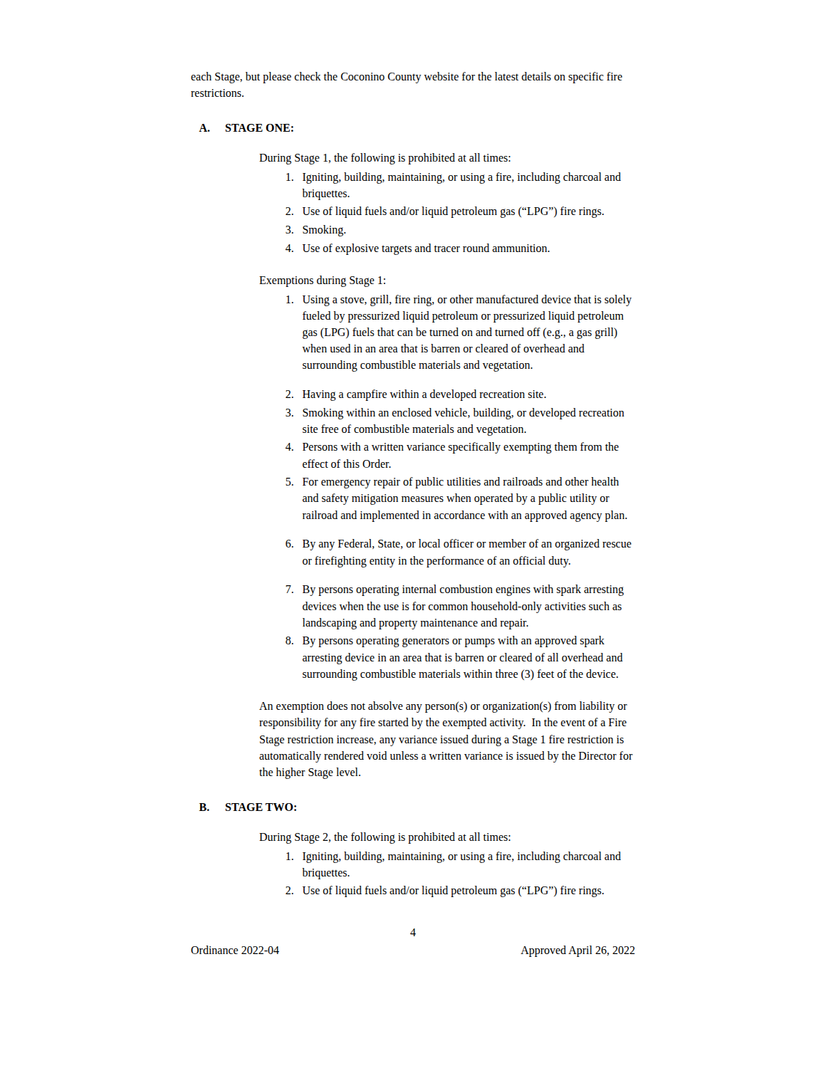each Stage, but please check the Coconino County website for the latest details on specific fire restrictions.
A.
STAGE ONE:
During Stage 1, the following is prohibited at all times:
Igniting, building, maintaining, or using a fire, including charcoal and briquettes.
Use of liquid fuels and/or liquid petroleum gas (“LPG”) fire rings.
Smoking.
Use of explosive targets and tracer round ammunition.
Exemptions during Stage 1:
Using a stove, grill, fire ring, or other manufactured device that is solely fueled by pressurized liquid petroleum or pressurized liquid petroleum gas (LPG) fuels that can be turned on and turned off (e.g., a gas grill) when used in an area that is barren or cleared of overhead and surrounding combustible materials and vegetation.
Having a campfire within a developed recreation site.
Smoking within an enclosed vehicle, building, or developed recreation site free of combustible materials and vegetation.
Persons with a written variance specifically exempting them from the effect of this Order.
For emergency repair of public utilities and railroads and other health and safety mitigation measures when operated by a public utility or railroad and implemented in accordance with an approved agency plan.
By any Federal, State, or local officer or member of an organized rescue or firefighting entity in the performance of an official duty.
By persons operating internal combustion engines with spark arresting devices when the use is for common household-only activities such as landscaping and property maintenance and repair.
By persons operating generators or pumps with an approved spark arresting device in an area that is barren or cleared of all overhead and surrounding combustible materials within three (3) feet of the device.
An exemption does not absolve any person(s) or organization(s) from liability or responsibility for any fire started by the exempted activity. In the event of a Fire Stage restriction increase, any variance issued during a Stage 1 fire restriction is automatically rendered void unless a written variance is issued by the Director for the higher Stage level.
B.
STAGE TWO:
During Stage 2, the following is prohibited at all times:
Igniting, building, maintaining, or using a fire, including charcoal and briquettes.
Use of liquid fuels and/or liquid petroleum gas (“LPG”) fire rings.
4
Ordinance 2022-04 Approved April 26, 2022